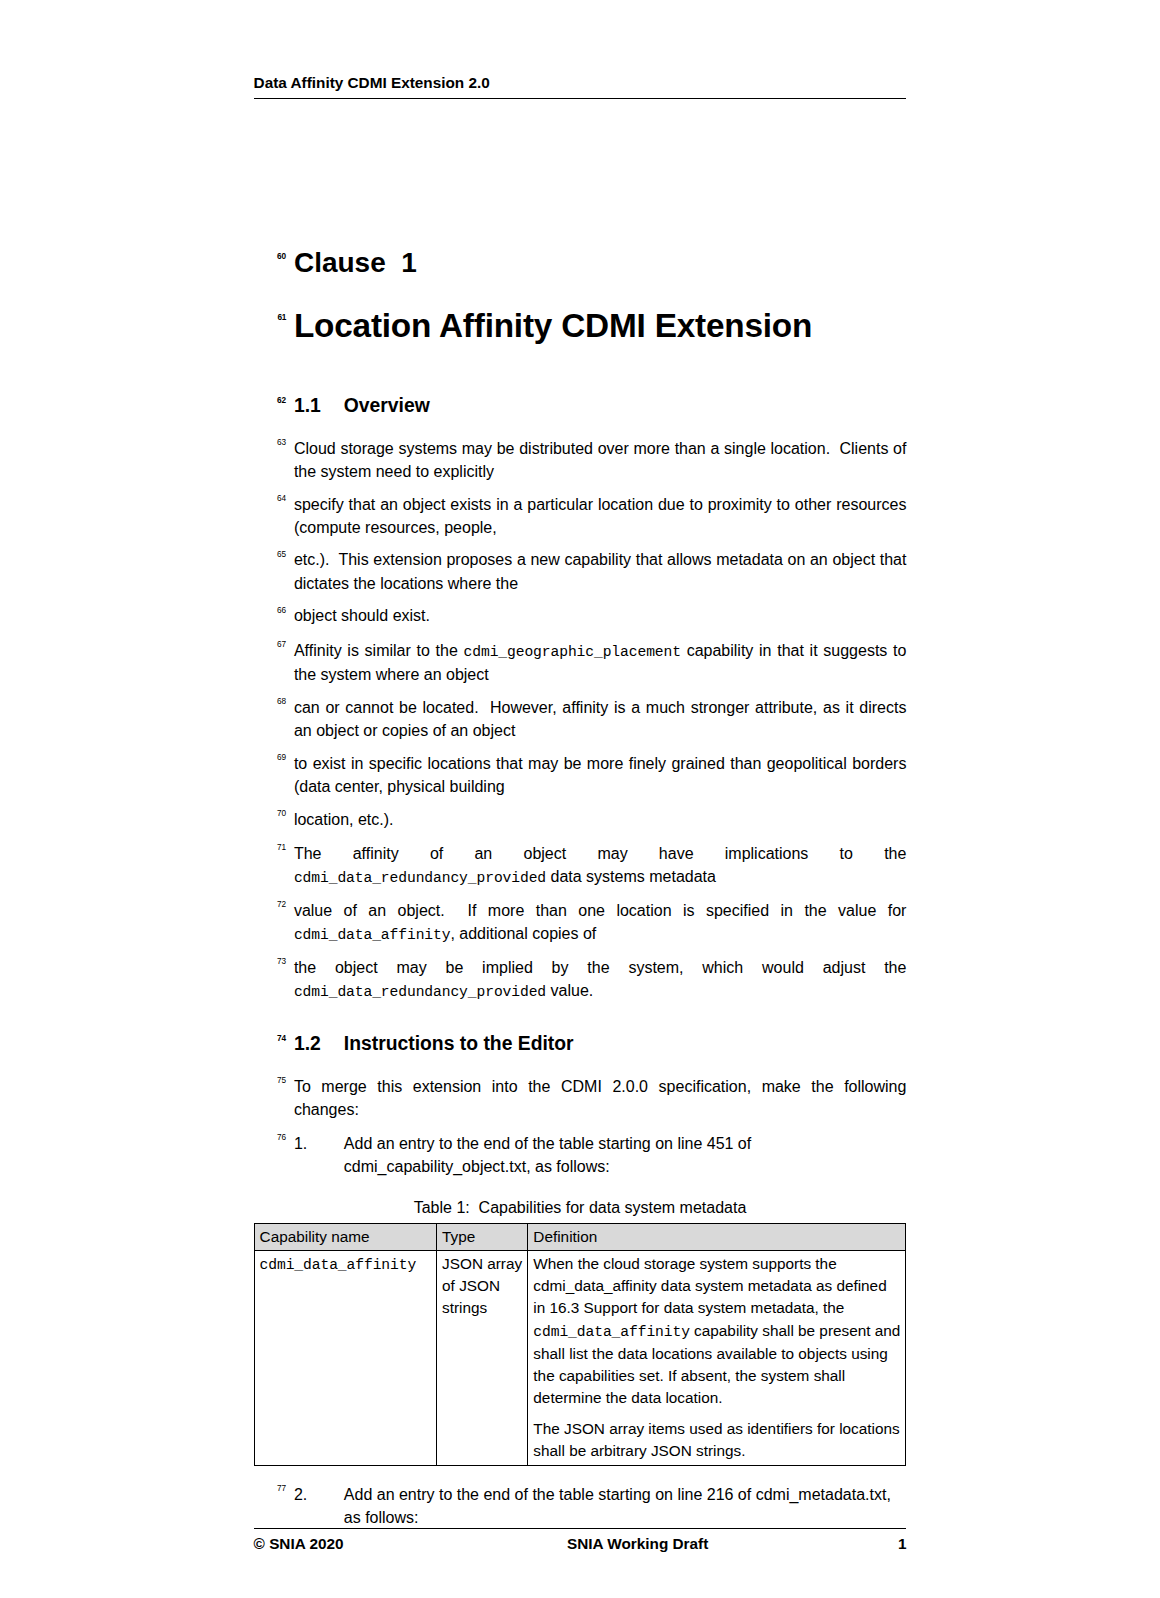Data Affinity CDMI Extension 2.0
60 Clause 1
61 Location Affinity CDMI Extension
621.1 Overview
63
Cloud storage systems may be distributed over more than a single location. Clients of the system need to explicitly
64
specify that an object exists in a particular location due to proximity to other resources (compute resources, people,
65
etc.). This extension proposes a new capability that allows metadata on an object that dictates the locations where the
66
object should exist.
67
Affinity is similar to the cdmi_geographic_placement capability in that it suggests to the system where an object
68
can or cannot be located. However, affinity is a much stronger attribute, as it directs an object or copies of an object
69
to exist in specific locations that may be more finely grained than geopolitical borders (data center, physical building
70
location, etc.).
71
The affinity of an object may have implications to the cdmi_data_redundancy_provided data systems metadata
72
value of an object. If more than one location is specified in the value for cdmi_data_affinity, additional copies of
73
the object may be implied by the system, which would adjust the cdmi_data_redundancy_provided value.
741.2 Instructions to the Editor
75
To merge this extension into the CDMI 2.0.0 specification, make the following changes:
76
1. Add an entry to the end of the table starting on line 451 of cdmi_capability_object.txt, as follows:
Table 1: Capabilities for data system metadata
| Capability name | Type | Definition |
| --- | --- | --- |
| cdmi_data_affinity | JSON array of JSON strings | When the cloud storage system supports the cdmi_data_affinity data system metadata as defined in 16.3 Support for data system metadata, the cdmi_data_affinity capability shall be present and shall list the data locations available to objects using the capabilities set. If absent, the system shall determine the data location. The JSON array items used as identifiers for locations shall be arbitrary JSON strings. |
77
2. Add an entry to the end of the table starting on line 216 of cdmi_metadata.txt, as follows:
© SNIA 2020
SNIA Working Draft
1